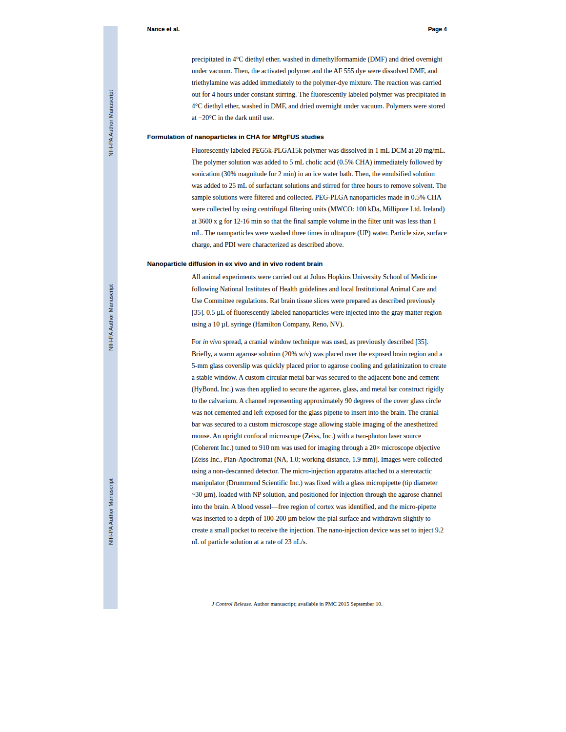NIH-PA Author Manuscript NIH-PA Author Manuscript NIH-PA Author Manuscript
Nance et al.
Page 4
precipitated in 4°C diethyl ether, washed in dimethylformamide (DMF) and dried overnight under vacuum. Then, the activated polymer and the AF 555 dye were dissolved DMF, and triethylamine was added immediately to the polymer-dye mixture. The reaction was carried out for 4 hours under constant stirring. The fluorescently labeled polymer was precipitated in 4°C diethyl ether, washed in DMF, and dried overnight under vacuum. Polymers were stored at −20°C in the dark until use.
Formulation of nanoparticles in CHA for MRgFUS studies
Fluorescently labeled PEG5k-PLGA15k polymer was dissolved in 1 mL DCM at 20 mg/mL. The polymer solution was added to 5 mL cholic acid (0.5% CHA) immediately followed by sonication (30% magnitude for 2 min) in an ice water bath. Then, the emulsified solution was added to 25 mL of surfactant solutions and stirred for three hours to remove solvent. The sample solutions were filtered and collected. PEG-PLGA nanoparticles made in 0.5% CHA were collected by using centrifugal filtering units (MWCO: 100 kDa, Millipore Ltd. Ireland) at 3600 x g for 12-16 min so that the final sample volume in the filter unit was less than 1 mL. The nanoparticles were washed three times in ultrapure (UP) water. Particle size, surface charge, and PDI were characterized as described above.
Nanoparticle diffusion in ex vivo and in vivo rodent brain
All animal experiments were carried out at Johns Hopkins University School of Medicine following National Institutes of Health guidelines and local Institutional Animal Care and Use Committee regulations. Rat brain tissue slices were prepared as described previously [35]. 0.5 µL of fluorescently labeled nanoparticles were injected into the gray matter region using a 10 µL syringe (Hamilton Company, Reno, NV).
For in vivo spread, a cranial window technique was used, as previously described [35]. Briefly, a warm agarose solution (20% w/v) was placed over the exposed brain region and a 5-mm glass coverslip was quickly placed prior to agarose cooling and gelatinization to create a stable window. A custom circular metal bar was secured to the adjacent bone and cement (HyBond, Inc.) was then applied to secure the agarose, glass, and metal bar construct rigidly to the calvarium. A channel representing approximately 90 degrees of the cover glass circle was not cemented and left exposed for the glass pipette to insert into the brain. The cranial bar was secured to a custom microscope stage allowing stable imaging of the anesthetized mouse. An upright confocal microscope (Zeiss, Inc.) with a two-photon laser source (Coherent Inc.) tuned to 910 nm was used for imaging through a 20× microscope objective [Zeiss Inc., Plan-Apochromat (NA, 1.0; working distance, 1.9 mm)]. Images were collected using a non-descanned detector. The micro-injection apparatus attached to a stereotactic manipulator (Drummond Scientific Inc.) was fixed with a glass micropipette (tip diameter ~30 µm), loaded with NP solution, and positioned for injection through the agarose channel into the brain. A blood vessel—free region of cortex was identified, and the micro-pipette was inserted to a depth of 100-200 µm below the pial surface and withdrawn slightly to create a small pocket to receive the injection. The nano-injection device was set to inject 9.2 nL of particle solution at a rate of 23 nL/s.
J Control Release. Author manuscript; available in PMC 2015 September 10.